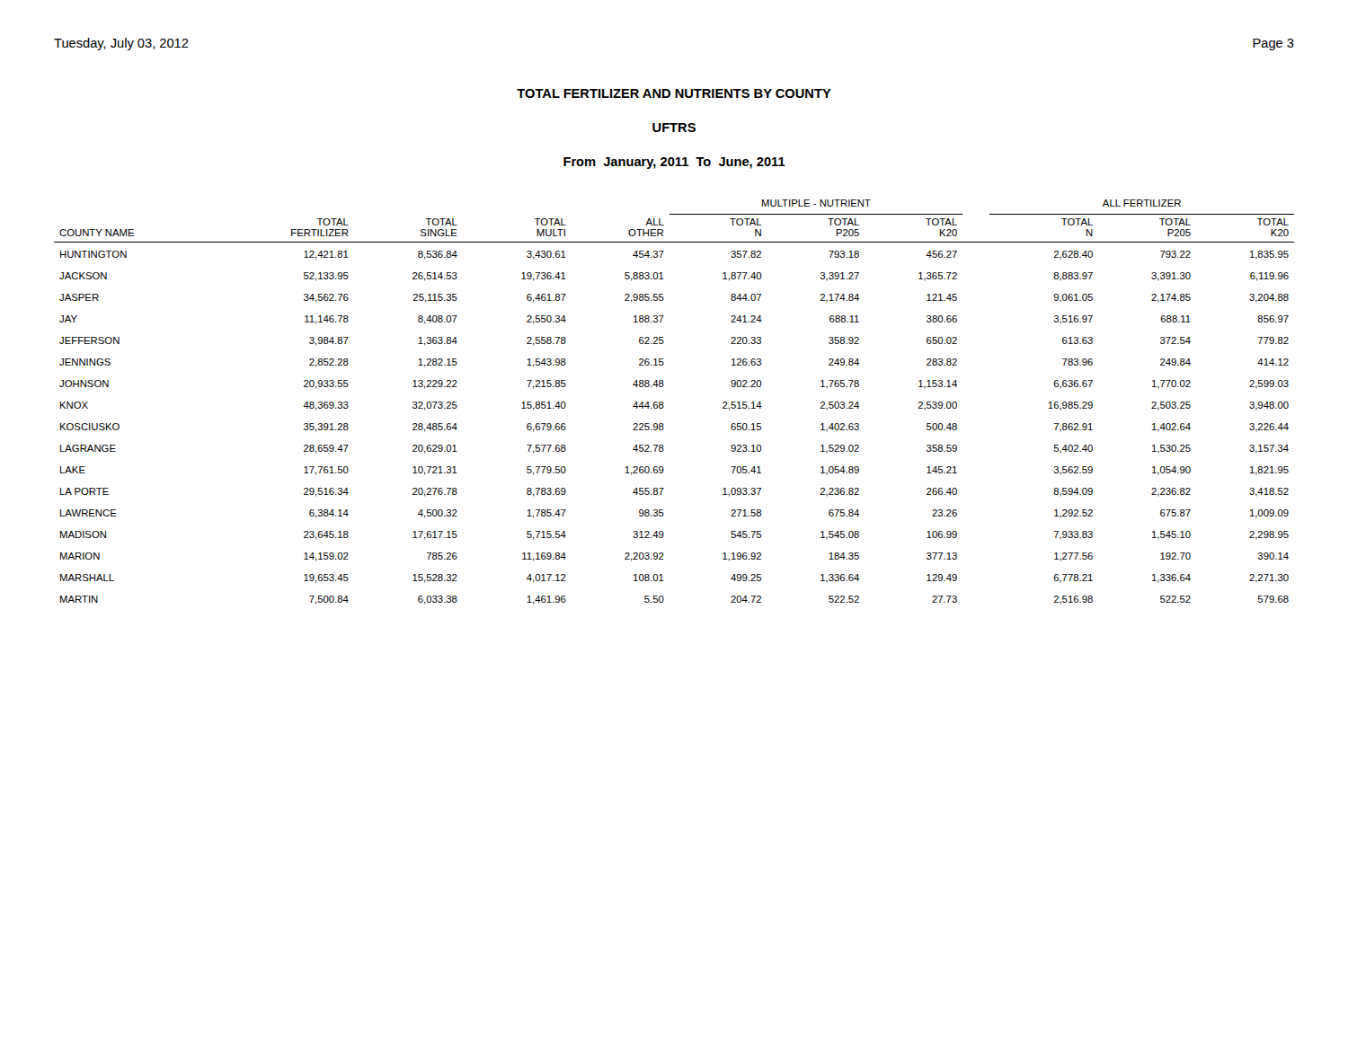Tuesday, July 03, 2012
Page 3
TOTAL FERTILIZER AND NUTRIENTS BY COUNTY
UFTRS
From January, 2011 To June, 2011
| | MULTIPLE - NUTRIENT | | ALL FERTILIZER |
| --- | --- | --- | --- |
| COUNTY NAME | TOTAL FERTILIZER | TOTAL SINGLE | TOTAL MULTI | ALL OTHER | TOTAL N | TOTAL P205 | TOTAL K20 | | TOTAL N | TOTAL P205 | TOTAL K20 |
| HUNTINGTON | 12,421.81 | 8,536.84 | 3,430.61 | 454.37 | 357.82 | 793.18 | 456.27 | | 2,628.40 | 793.22 | 1,835.95 |
| JACKSON | 52,133.95 | 26,514.53 | 19,736.41 | 5,883.01 | 1,877.40 | 3,391.27 | 1,365.72 | | 8,883.97 | 3,391.30 | 6,119.96 |
| JASPER | 34,562.76 | 25,115.35 | 6,461.87 | 2,985.55 | 844.07 | 2,174.84 | 121.45 | | 9,061.05 | 2,174.85 | 3,204.88 |
| JAY | 11,146.78 | 8,408.07 | 2,550.34 | 188.37 | 241.24 | 688.11 | 380.66 | | 3,516.97 | 688.11 | 856.97 |
| JEFFERSON | 3,984.87 | 1,363.84 | 2,558.78 | 62.25 | 220.33 | 358.92 | 650.02 | | 613.63 | 372.54 | 779.82 |
| JENNINGS | 2,852.28 | 1,282.15 | 1,543.98 | 26.15 | 126.63 | 249.84 | 283.82 | | 783.96 | 249.84 | 414.12 |
| JOHNSON | 20,933.55 | 13,229.22 | 7,215.85 | 488.48 | 902.20 | 1,765.78 | 1,153.14 | | 6,636.67 | 1,770.02 | 2,599.03 |
| KNOX | 48,369.33 | 32,073.25 | 15,851.40 | 444.68 | 2,515.14 | 2,503.24 | 2,539.00 | | 16,985.29 | 2,503.25 | 3,948.00 |
| KOSCIUSKO | 35,391.28 | 28,485.64 | 6,679.66 | 225.98 | 650.15 | 1,402.63 | 500.48 | | 7,862.91 | 1,402.64 | 3,226.44 |
| LAGRANGE | 28,659.47 | 20,629.01 | 7,577.68 | 452.78 | 923.10 | 1,529.02 | 358.59 | | 5,402.40 | 1,530.25 | 3,157.34 |
| LAKE | 17,761.50 | 10,721.31 | 5,779.50 | 1,260.69 | 705.41 | 1,054.89 | 145.21 | | 3,562.59 | 1,054.90 | 1,821.95 |
| LA PORTE | 29,516.34 | 20,276.78 | 8,783.69 | 455.87 | 1,093.37 | 2,236.82 | 266.40 | | 8,594.09 | 2,236.82 | 3,418.52 |
| LAWRENCE | 6,384.14 | 4,500.32 | 1,785.47 | 98.35 | 271.58 | 675.84 | 23.26 | | 1,292.52 | 675.87 | 1,009.09 |
| MADISON | 23,645.18 | 17,617.15 | 5,715.54 | 312.49 | 545.75 | 1,545.08 | 106.99 | | 7,933.83 | 1,545.10 | 2,298.95 |
| MARION | 14,159.02 | 785.26 | 11,169.84 | 2,203.92 | 1,196.92 | 184.35 | 377.13 | | 1,277.56 | 192.70 | 390.14 |
| MARSHALL | 19,653.45 | 15,528.32 | 4,017.12 | 108.01 | 499.25 | 1,336.64 | 129.49 | | 6,778.21 | 1,336.64 | 2,271.30 |
| MARTIN | 7,500.84 | 6,033.38 | 1,461.96 | 5.50 | 204.72 | 522.52 | 27.73 | | 2,516.98 | 522.52 | 579.68 |